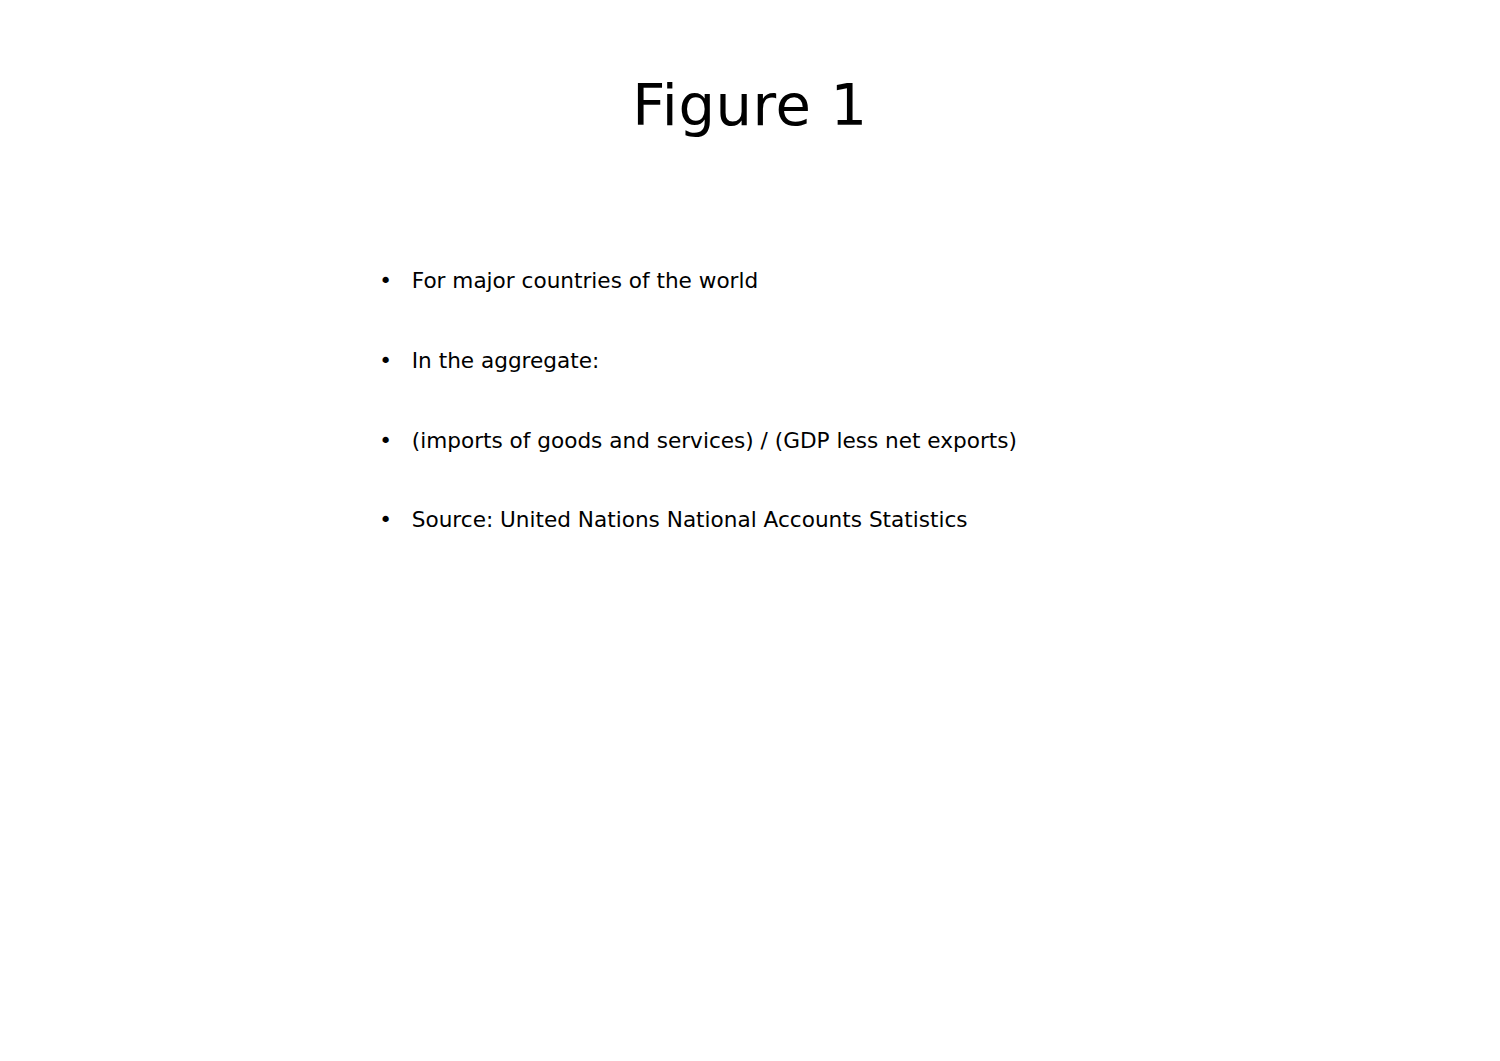Figure 1
For major countries of the world
In the aggregate:
(imports of goods and services) / (GDP less net exports)
Source: United Nations National Accounts Statistics